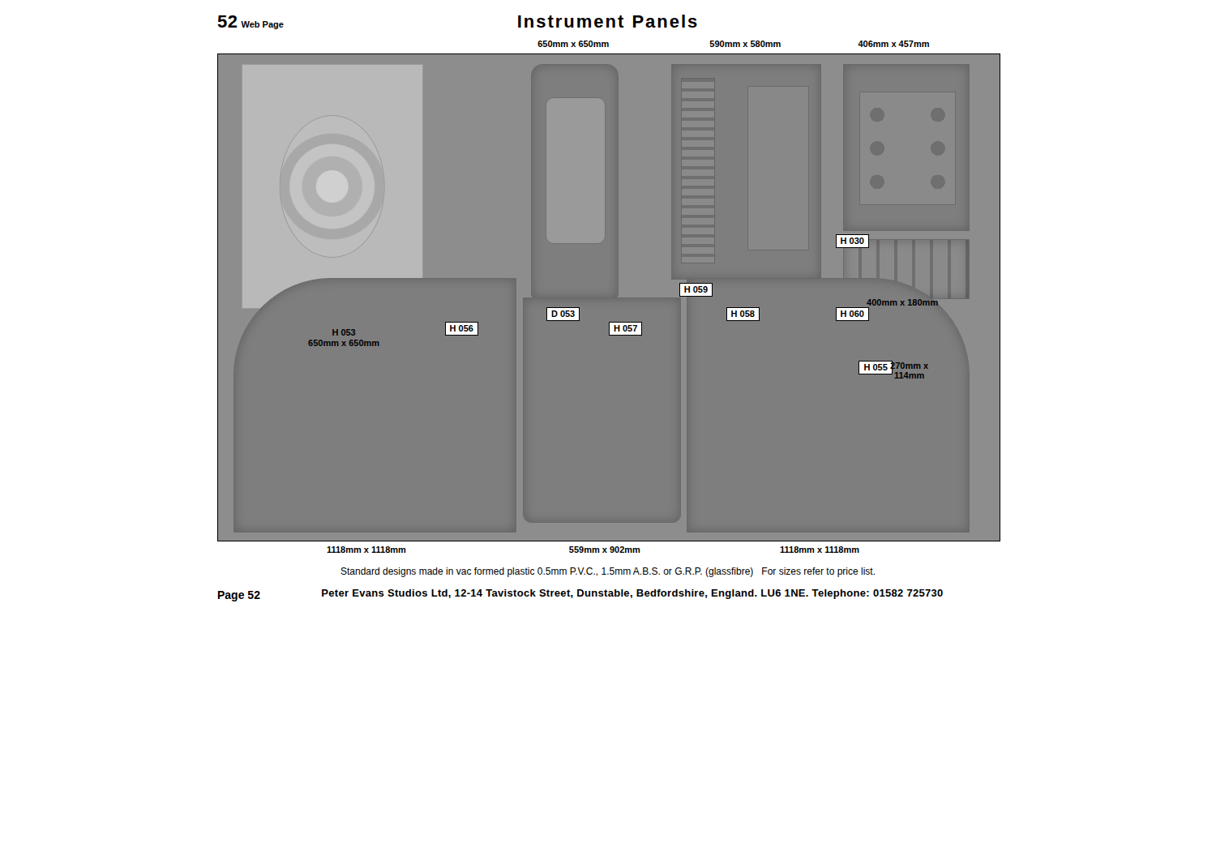52Web Page
Instrument Panels
650mm x 650mm 590mm x 580mm 406mm x 457mm
H 053650mm x 650mm
D 053
H 059
H 030
H 060
H 055
H 056
H 057
H 058
400mm x 180mm
270mm x
114mm
1118mm x 1118mm 559mm x 902mm 1118mm x 1118mm
Standard designs made in vac formed plastic 0.5mm P.V.C., 1.5mm A.B.S. or G.R.P. (glassfibre) For sizes refer to price list.
Page 52
Peter Evans Studios Ltd, 12-14 Tavistock Street, Dunstable, Bedfordshire, England. LU6 1NE. Telephone: 01582 725730